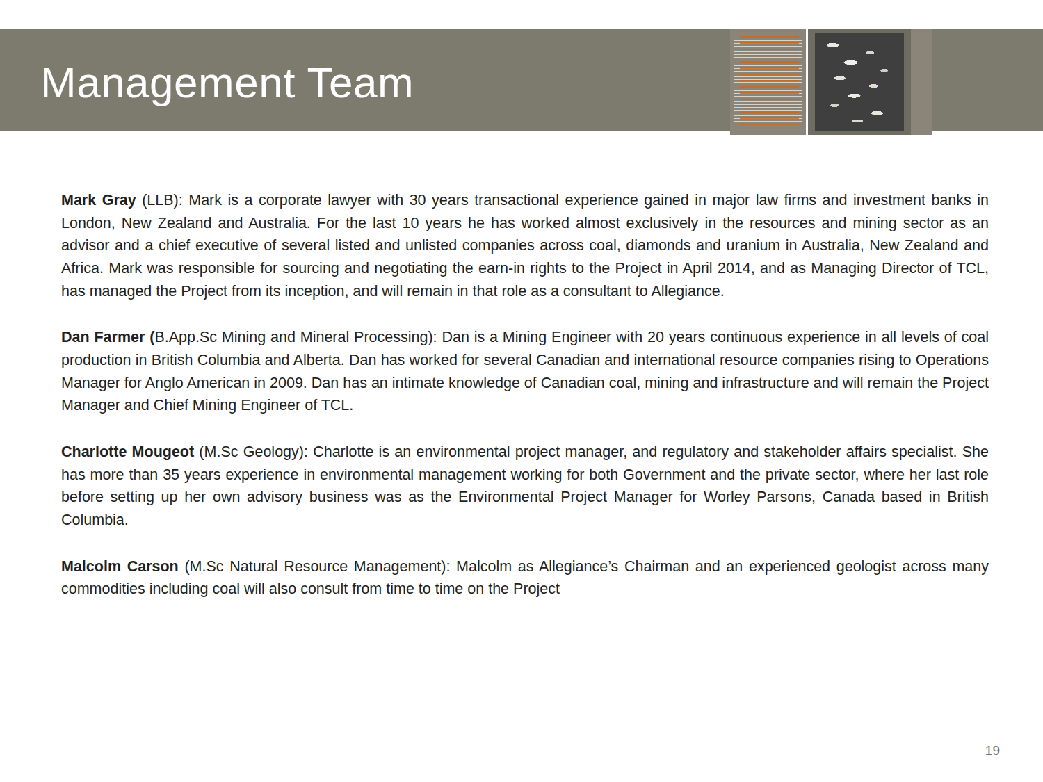Management Team
Mark Gray (LLB): Mark is a corporate lawyer with 30 years transactional experience gained in major law firms and investment banks in London, New Zealand and Australia. For the last 10 years he has worked almost exclusively in the resources and mining sector as an advisor and a chief executive of several listed and unlisted companies across coal, diamonds and uranium in Australia, New Zealand and Africa. Mark was responsible for sourcing and negotiating the earn-in rights to the Project in April 2014, and as Managing Director of TCL, has managed the Project from its inception, and will remain in that role as a consultant to Allegiance.
Dan Farmer (B.App.Sc Mining and Mineral Processing): Dan is a Mining Engineer with 20 years continuous experience in all levels of coal production in British Columbia and Alberta. Dan has worked for several Canadian and international resource companies rising to Operations Manager for Anglo American in 2009. Dan has an intimate knowledge of Canadian coal, mining and infrastructure and will remain the Project Manager and Chief Mining Engineer of TCL.
Charlotte Mougeot (M.Sc Geology): Charlotte is an environmental project manager, and regulatory and stakeholder affairs specialist. She has more than 35 years experience in environmental management working for both Government and the private sector, where her last role before setting up her own advisory business was as the Environmental Project Manager for Worley Parsons, Canada based in British Columbia.
Malcolm Carson (M.Sc Natural Resource Management): Malcolm as Allegiance’s Chairman and an experienced geologist across many commodities including coal will also consult from time to time on the Project
19